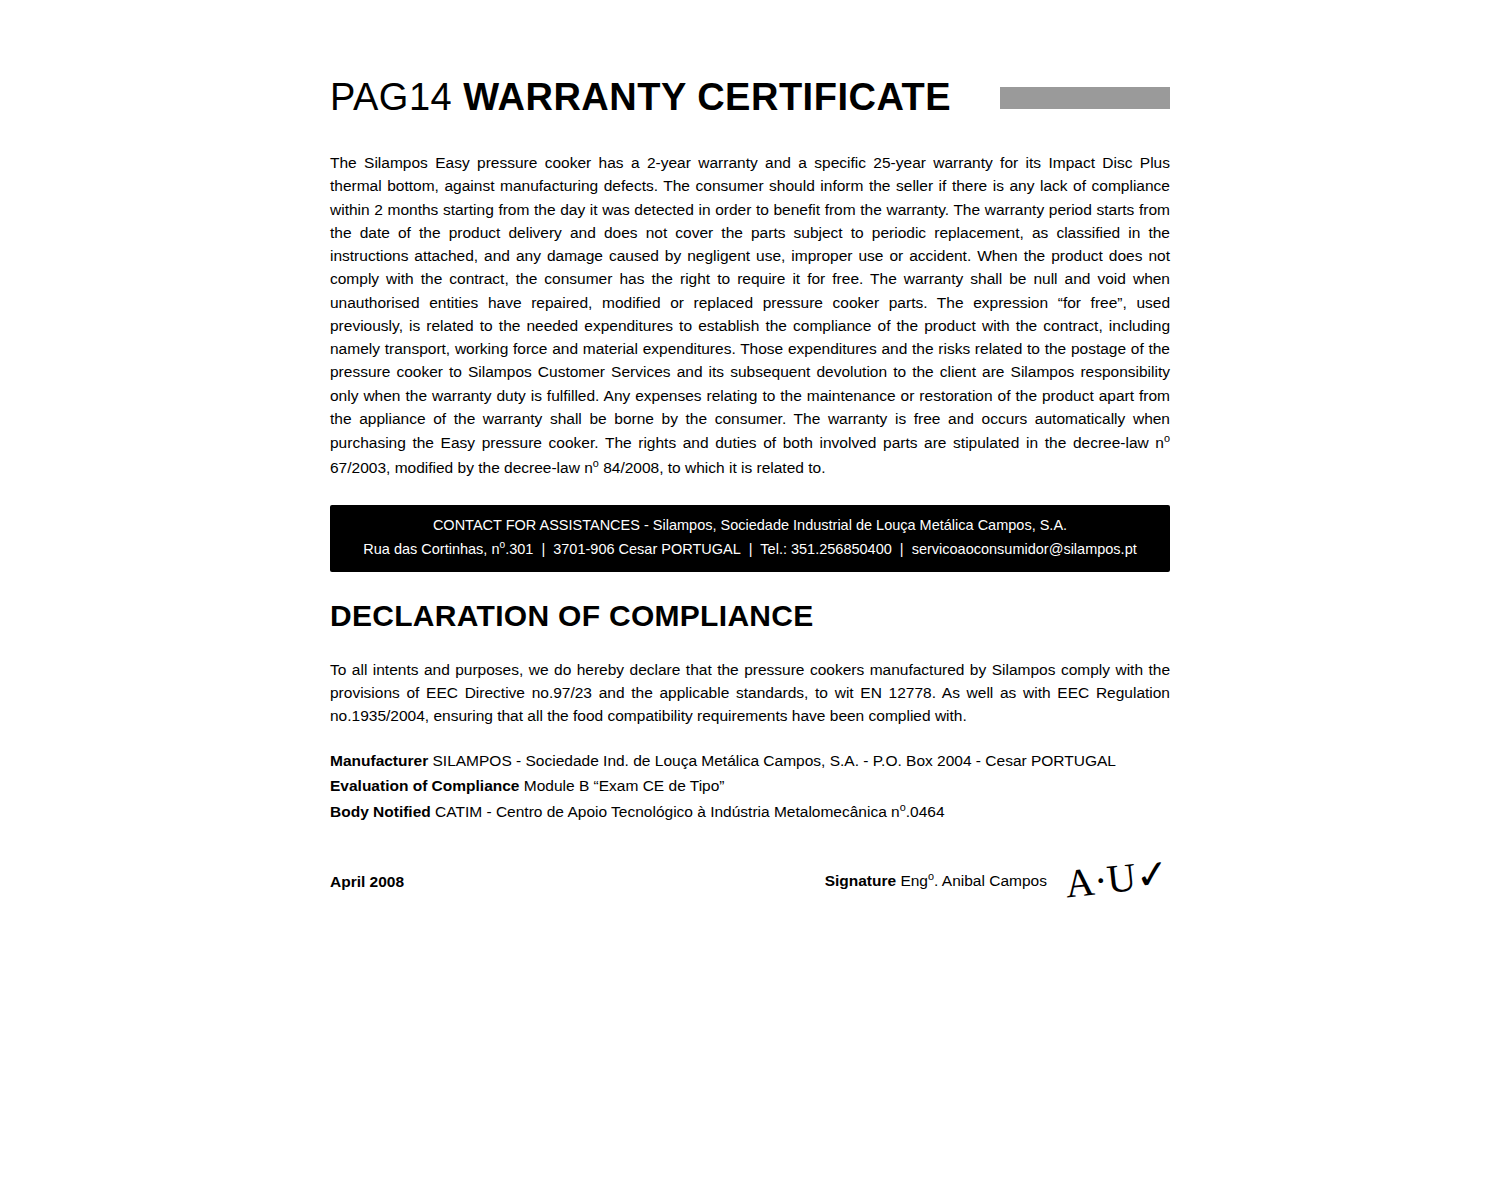PAG14 WARRANTY CERTIFICATE
The Silampos Easy pressure cooker has a 2-year warranty and a specific 25-year warranty for its Impact Disc Plus thermal bottom, against manufacturing defects. The consumer should inform the seller if there is any lack of compliance within 2 months starting from the day it was detected in order to benefit from the warranty. The warranty period starts from the date of the product delivery and does not cover the parts subject to periodic replacement, as classified in the instructions attached, and any damage caused by negligent use, improper use or accident. When the product does not comply with the contract, the consumer has the right to require it for free. The warranty shall be null and void when unauthorised entities have repaired, modified or replaced pressure cooker parts. The expression “for free”, used previously, is related to the needed expenditures to establish the compliance of the product with the contract, including namely transport, working force and material expenditures. Those expenditures and the risks related to the postage of the pressure cooker to Silampos Customer Services and its subsequent devolution to the client are Silampos responsibility only when the warranty duty is fulfilled. Any expenses relating to the maintenance or restoration of the product apart from the appliance of the warranty shall be borne by the consumer. The warranty is free and occurs automatically when purchasing the Easy pressure cooker. The rights and duties of both involved parts are stipulated in the decree-law no 67/2003, modified by the decree-law no 84/2008, to which it is related to.
CONTACT FOR ASSISTANCES - Silampos, Sociedade Industrial de Louça Metálica Campos, S.A.
Rua das Cortinhas, no.301 | 3701-906 Cesar PORTUGAL | Tel.: 351.256850400 | servicoaoconsumidor@silampos.pt
DECLARATION OF COMPLIANCE
To all intents and purposes, we do hereby declare that the pressure cookers manufactured by Silampos comply with the provisions of EEC Directive no.97/23 and the applicable standards, to wit EN 12778. As well as with EEC Regulation no.1935/2004, ensuring that all the food compatibility requirements have been complied with.
Manufacturer SILAMPOS - Sociedade Ind. de Louça Metálica Campos, S.A. - P.O. Box 2004 - Cesar PORTUGAL
Evaluation of Compliance Module B “Exam CE de Tipo”
Body Notified CATIM - Centro de Apoio Tecnológico à Indústria Metalomecânica no.0464
April 2008
Signature Engo. Anibal Campos
A·U✓